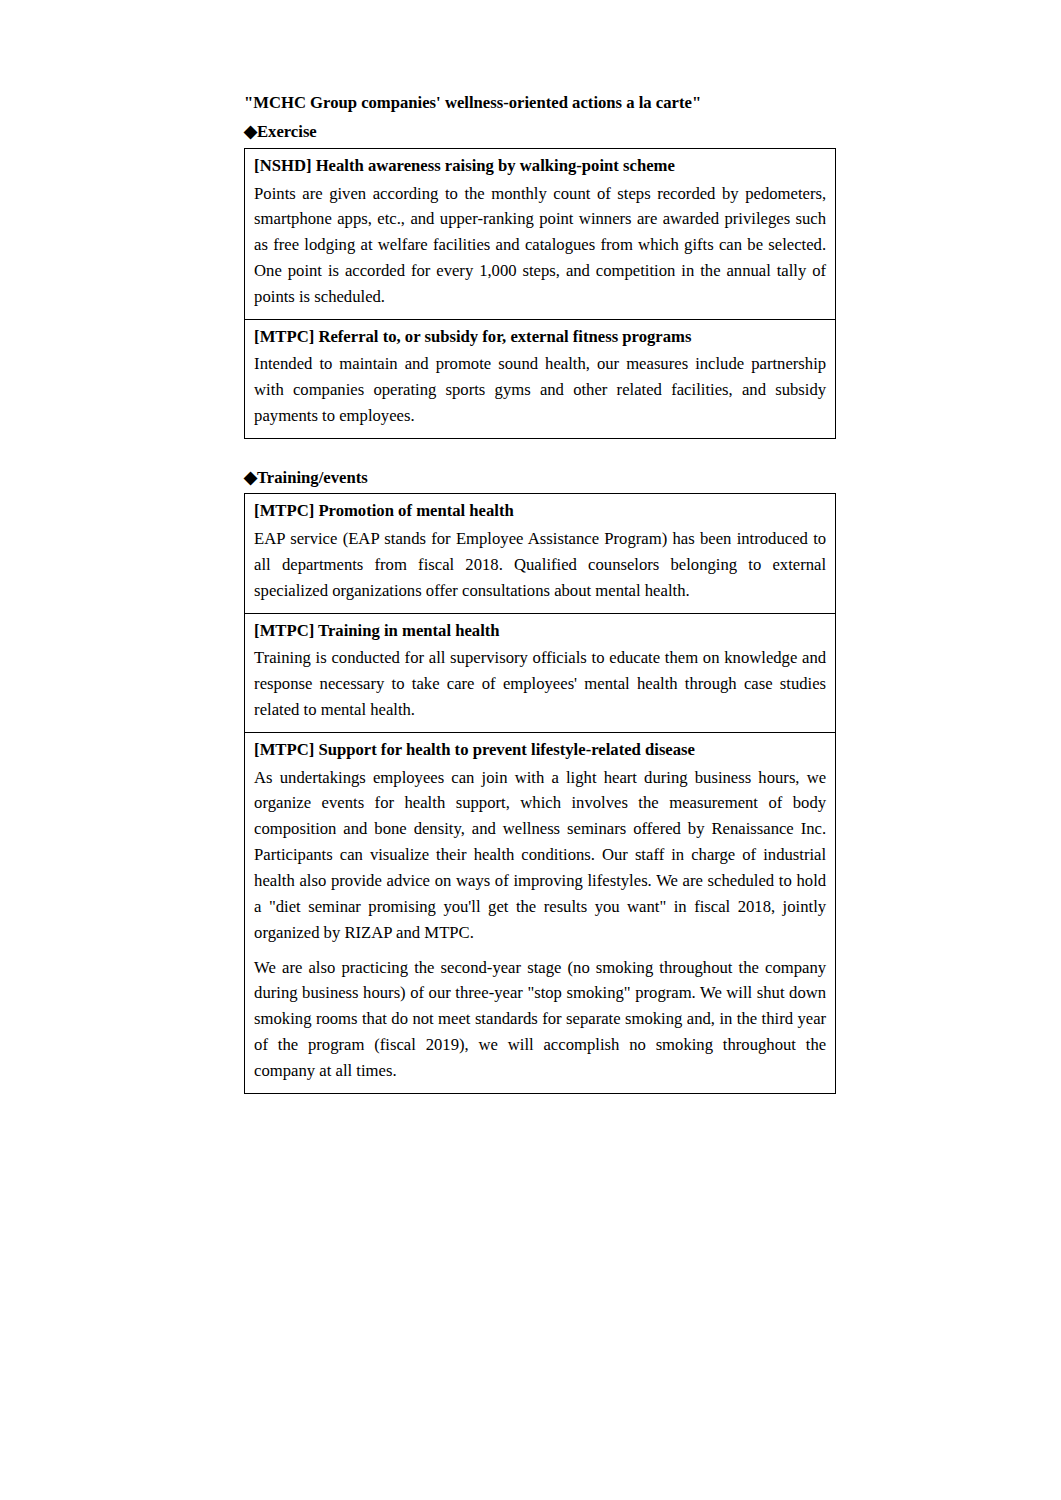"MCHC Group companies' wellness-oriented actions a la carte"
◆Exercise
[NSHD] Health awareness raising by walking-point scheme
Points are given according to the monthly count of steps recorded by pedometers, smartphone apps, etc., and upper-ranking point winners are awarded privileges such as free lodging at welfare facilities and catalogues from which gifts can be selected. One point is accorded for every 1,000 steps, and competition in the annual tally of points is scheduled.
[MTPC] Referral to, or subsidy for, external fitness programs
Intended to maintain and promote sound health, our measures include partnership with companies operating sports gyms and other related facilities, and subsidy payments to employees.
◆Training/events
[MTPC] Promotion of mental health
EAP service (EAP stands for Employee Assistance Program) has been introduced to all departments from fiscal 2018. Qualified counselors belonging to external specialized organizations offer consultations about mental health.
[MTPC] Training in mental health
Training is conducted for all supervisory officials to educate them on knowledge and response necessary to take care of employees' mental health through case studies related to mental health.
[MTPC] Support for health to prevent lifestyle-related disease
As undertakings employees can join with a light heart during business hours, we organize events for health support, which involves the measurement of body composition and bone density, and wellness seminars offered by Renaissance Inc. Participants can visualize their health conditions. Our staff in charge of industrial health also provide advice on ways of improving lifestyles. We are scheduled to hold a "diet seminar promising you'll get the results you want" in fiscal 2018, jointly organized by RIZAP and MTPC.
We are also practicing the second-year stage (no smoking throughout the company during business hours) of our three-year "stop smoking" program. We will shut down smoking rooms that do not meet standards for separate smoking and, in the third year of the program (fiscal 2019), we will accomplish no smoking throughout the company at all times.